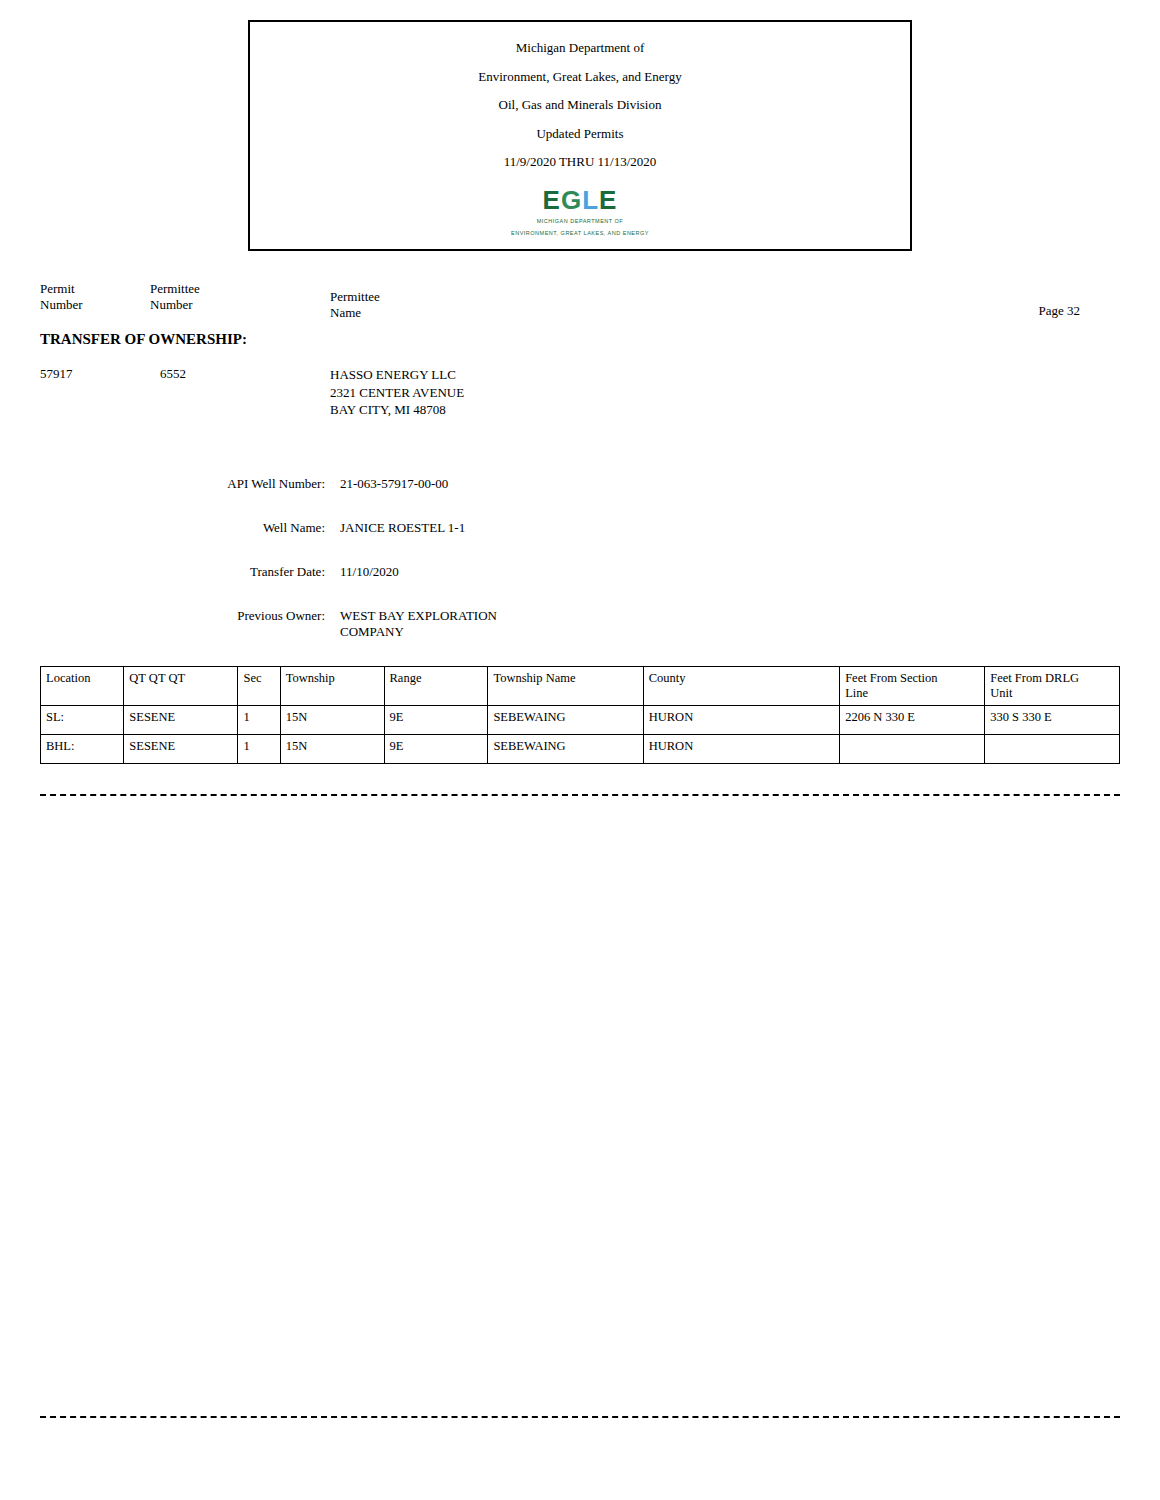Michigan Department of Environment, Great Lakes, and Energy Oil, Gas and Minerals Division Updated Permits 11/9/2020 THRU 11/13/2020
EGLE
MICHIGAN DEPARTMENT OF
ENVIRONMENT, GREAT LAKES, AND ENERGY
Permit
Number
Permittee
Number
Permittee
Name
Page 32
TRANSFER OF OWNERSHIP:
57917
6552
HASSO ENERGY LLC
2321 CENTER AVENUE
BAY CITY, MI 48708
API Well Number: 21-063-57917-00-00
Well Name: JANICE ROESTEL 1-1
Transfer Date: 11/10/2020
Previous Owner: WEST BAY EXPLORATION
COMPANY
| Location | QT QT QT | Sec | Township | Range | Township Name | County | Feet From Section Line | Feet From DRLG Unit |
| --- | --- | --- | --- | --- | --- | --- | --- | --- |
| SL: | SESENE | 1 | 15N | 9E | SEBEWAING | HURON | 2206 N 330 E | 330 S 330 E |
| BHL: | SESENE | 1 | 15N | 9E | SEBEWAING | HURON | | |